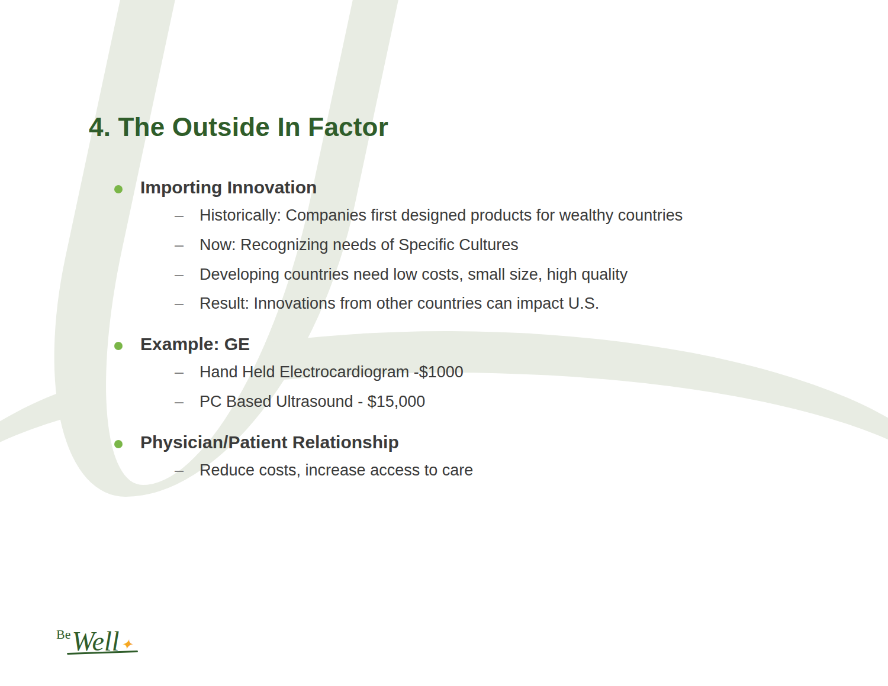4. The Outside In Factor
Importing Innovation
Historically: Companies first designed products for wealthy countries
Now: Recognizing needs of Specific Cultures
Developing countries need low costs, small size, high quality
Result: Innovations from other countries can impact U.S.
Example: GE
Hand Held Electrocardiogram -$1000
PC Based Ultrasound - $15,000
Physician/Patient Relationship
Reduce costs, increase access to care
Be Well✦